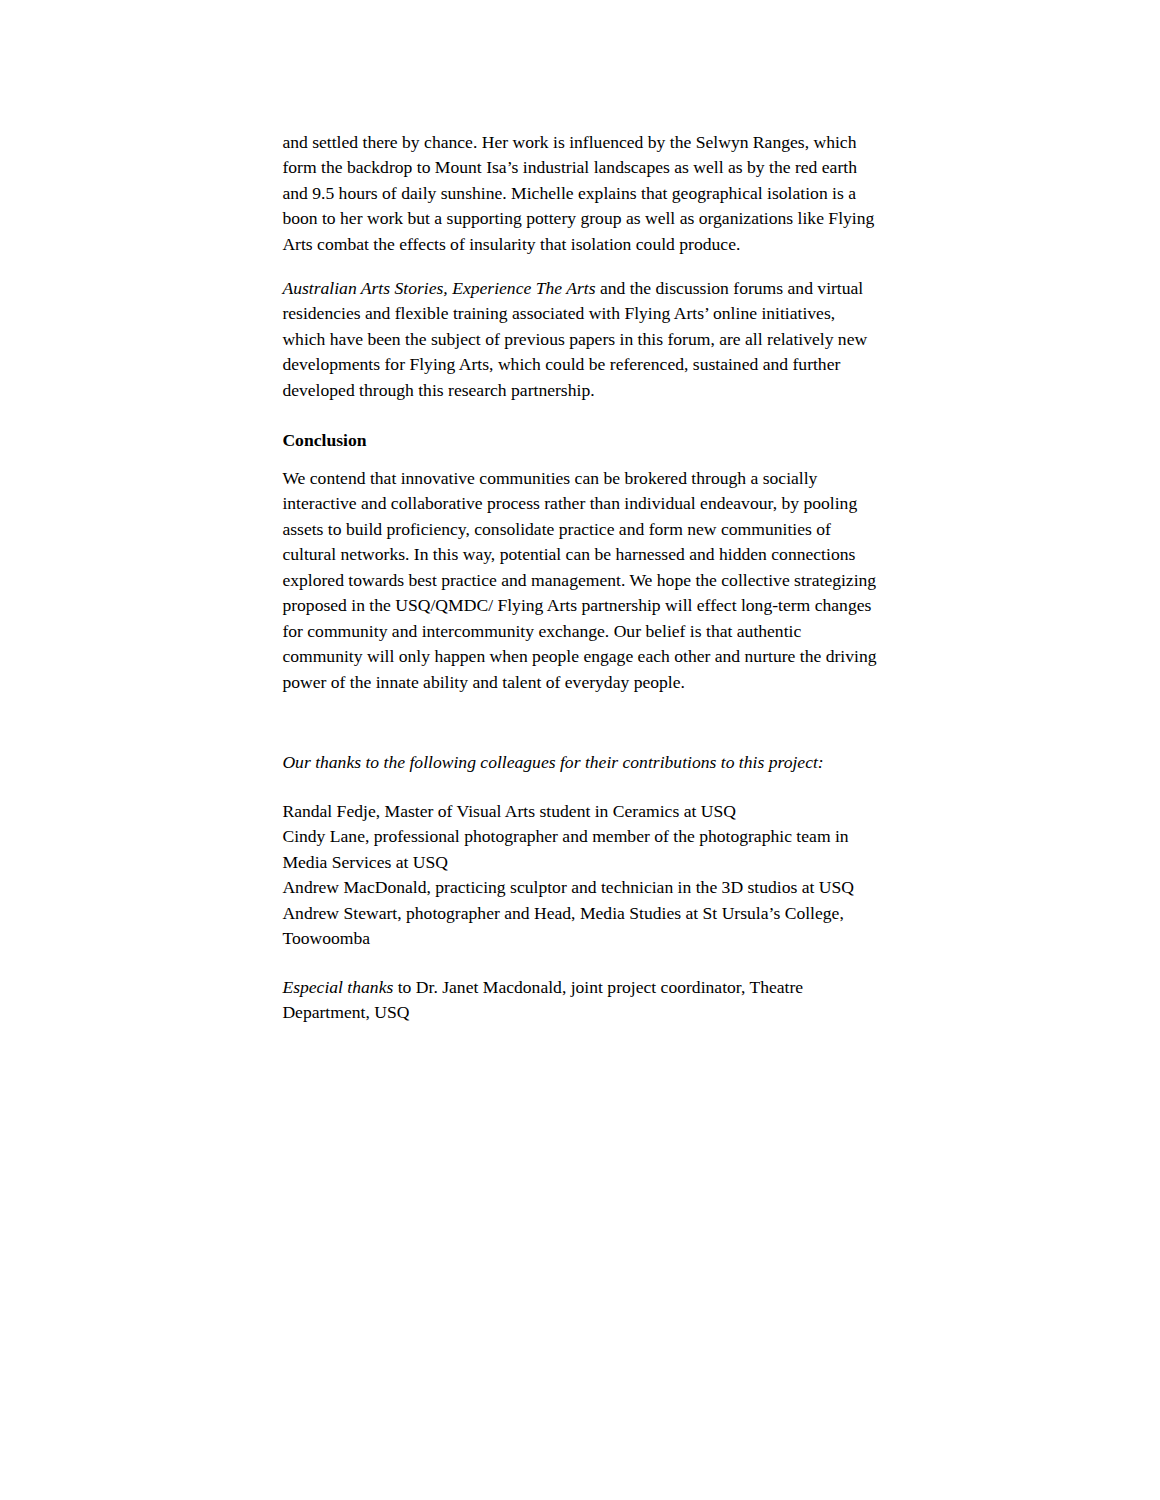and settled there by chance. Her work is influenced by the Selwyn Ranges, which form the backdrop to Mount Isa’s industrial landscapes as well as by the red earth and 9.5 hours of daily sunshine. Michelle explains that geographical isolation is a boon to her work but a supporting pottery group as well as organizations like Flying Arts combat the effects of insularity that isolation could produce.
Australian Arts Stories, Experience The Arts and the discussion forums and virtual residencies and flexible training associated with Flying Arts’ online initiatives, which have been the subject of previous papers in this forum, are all relatively new developments for Flying Arts, which could be referenced, sustained and further developed through this research partnership.
Conclusion
We contend that innovative communities can be brokered through a socially interactive and collaborative process rather than individual endeavour, by pooling assets to build proficiency, consolidate practice and form new communities of cultural networks. In this way, potential can be harnessed and hidden connections explored towards best practice and management. We hope the collective strategizing proposed in the USQ/QMDC/ Flying Arts partnership will effect long-term changes for community and intercommunity exchange. Our belief is that authentic community will only happen when people engage each other and nurture the driving power of the innate ability and talent of everyday people.
Our thanks to the following colleagues for their contributions to this project:
Randal Fedje, Master of Visual Arts student in Ceramics at USQ
Cindy Lane, professional photographer and member of the photographic team in Media Services at USQ
Andrew MacDonald, practicing sculptor and technician in the 3D studios at USQ
Andrew Stewart, photographer and Head, Media Studies at St Ursula’s College, Toowoomba
Especial thanks to Dr. Janet Macdonald, joint project coordinator, Theatre Department, USQ